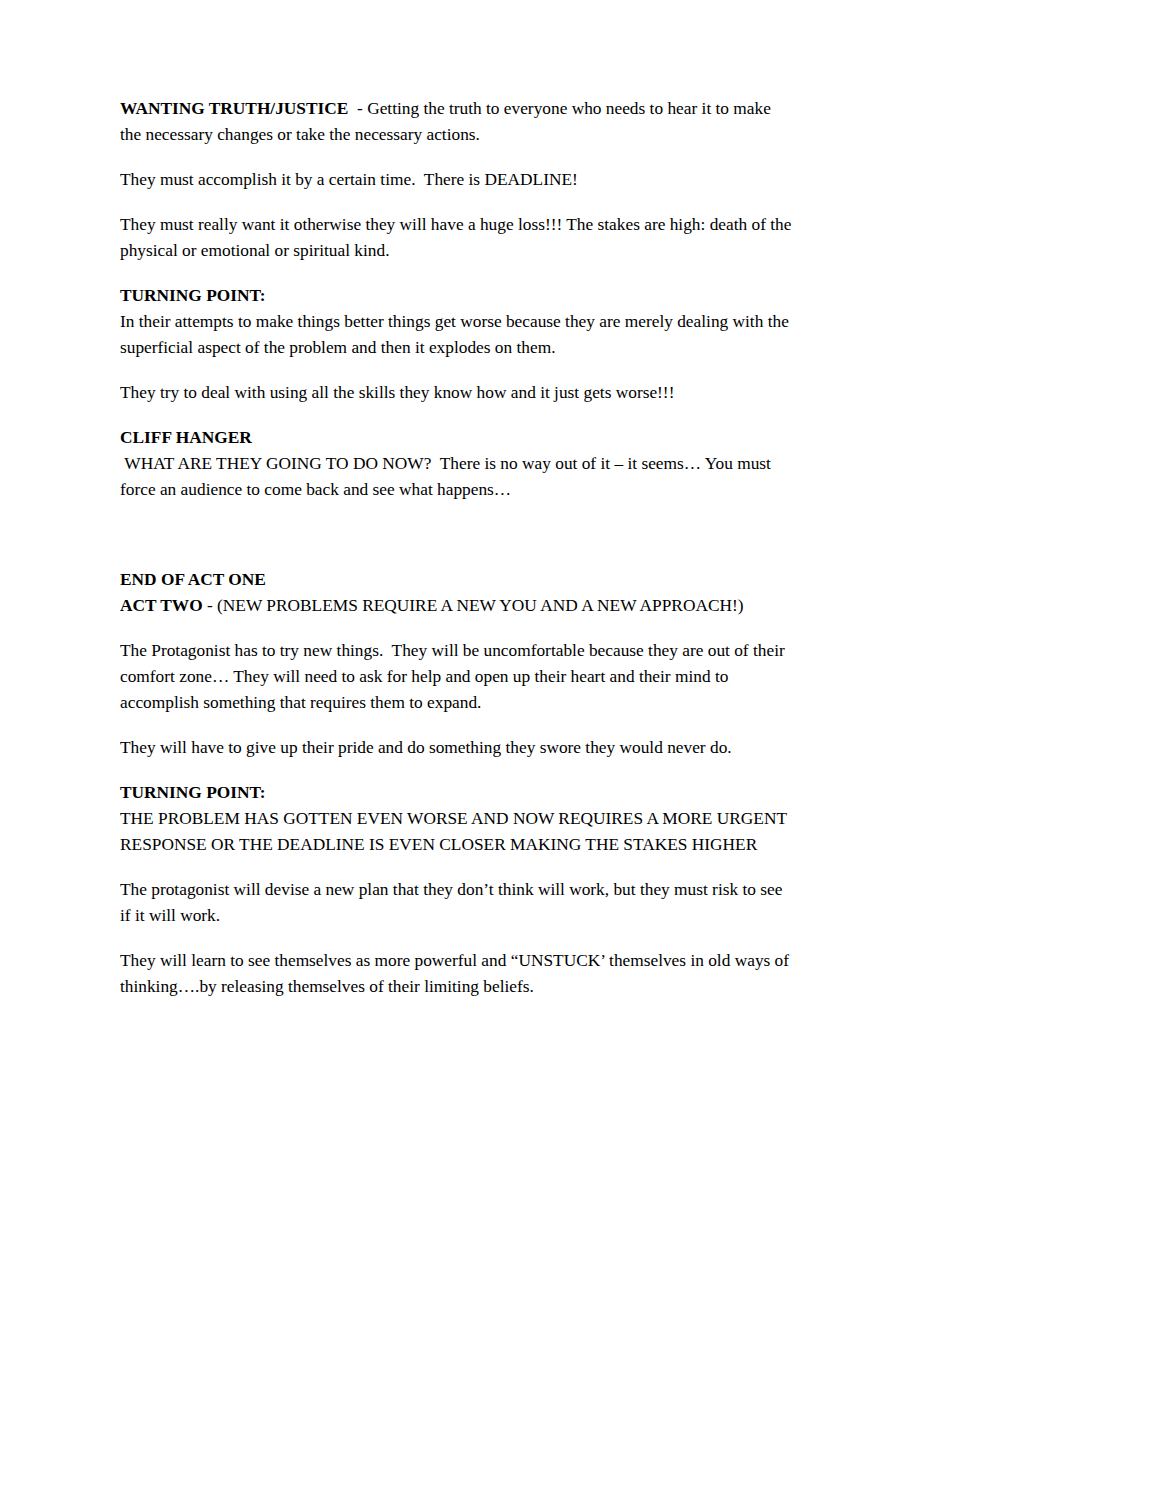WANTING TRUTH/JUSTICE - Getting the truth to everyone who needs to hear it to make the necessary changes or take the necessary actions.
They must accomplish it by a certain time. There is DEADLINE!
They must really want it otherwise they will have a huge loss!!! The stakes are high: death of the physical or emotional or spiritual kind.
TURNING POINT:
In their attempts to make things better things get worse because they are merely dealing with the superficial aspect of the problem and then it explodes on them.
They try to deal with using all the skills they know how and it just gets worse!!!
CLIFF HANGER
WHAT ARE THEY GOING TO DO NOW? There is no way out of it – it seems… You must force an audience to come back and see what happens…
END OF ACT ONE
ACT TWO - (NEW PROBLEMS REQUIRE A NEW YOU AND A NEW APPROACH!)
The Protagonist has to try new things. They will be uncomfortable because they are out of their comfort zone… They will need to ask for help and open up their heart and their mind to accomplish something that requires them to expand.
They will have to give up their pride and do something they swore they would never do.
TURNING POINT:
THE PROBLEM HAS GOTTEN EVEN WORSE AND NOW REQUIRES A MORE URGENT RESPONSE OR THE DEADLINE IS EVEN CLOSER MAKING THE STAKES HIGHER
The protagonist will devise a new plan that they don’t think will work, but they must risk to see if it will work.
They will learn to see themselves as more powerful and “UNSTUCK’ themselves in old ways of thinking….by releasing themselves of their limiting beliefs.